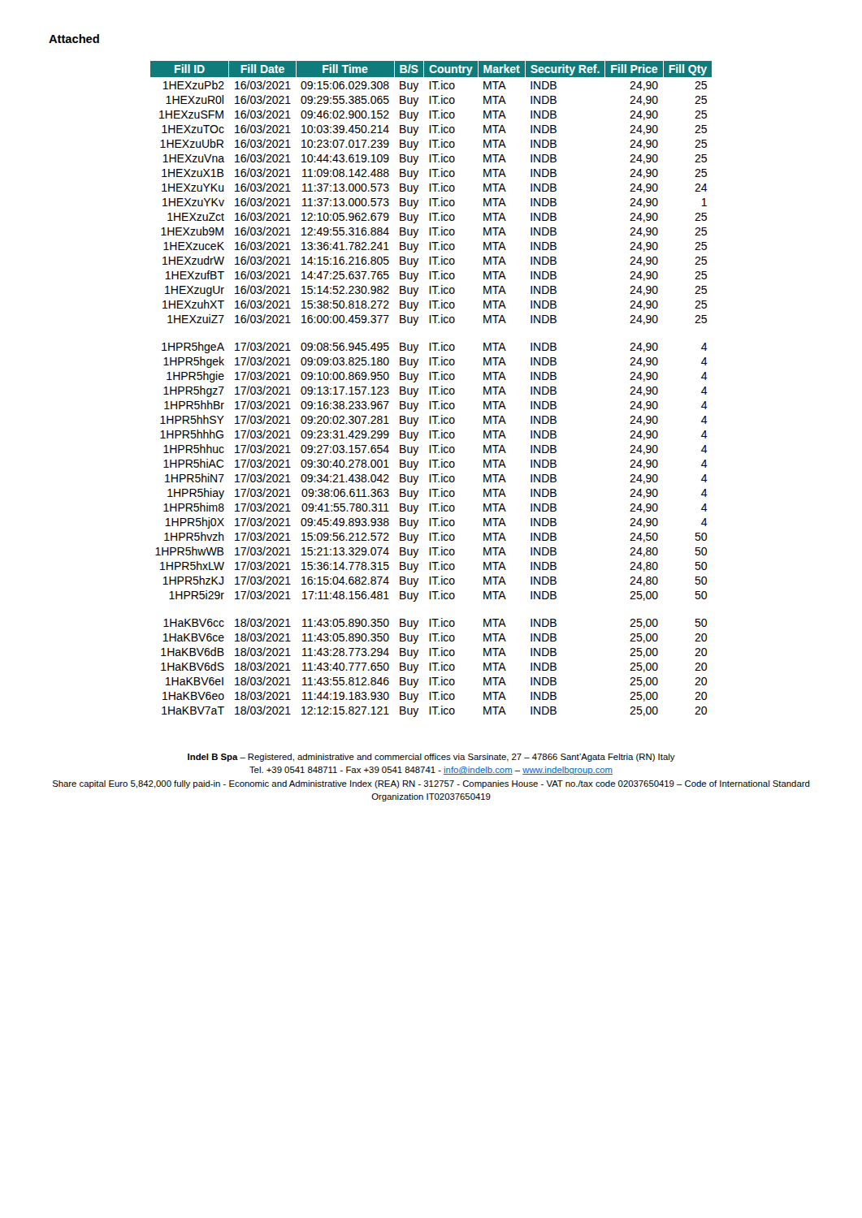Attached
| Fill ID | Fill Date | Fill Time | B/S | Country | Market | Security Ref. | Fill Price | Fill Qty |
| --- | --- | --- | --- | --- | --- | --- | --- | --- |
| 1HEXzuPb2 | 16/03/2021 | 09:15:06.029.308 | Buy | IT.ico | MTA | INDB | 24,90 | 25 |
| 1HEXzuR0l | 16/03/2021 | 09:29:55.385.065 | Buy | IT.ico | MTA | INDB | 24,90 | 25 |
| 1HEXzuSFM | 16/03/2021 | 09:46:02.900.152 | Buy | IT.ico | MTA | INDB | 24,90 | 25 |
| 1HEXzuTOc | 16/03/2021 | 10:03:39.450.214 | Buy | IT.ico | MTA | INDB | 24,90 | 25 |
| 1HEXzuUbR | 16/03/2021 | 10:23:07.017.239 | Buy | IT.ico | MTA | INDB | 24,90 | 25 |
| 1HEXzuVna | 16/03/2021 | 10:44:43.619.109 | Buy | IT.ico | MTA | INDB | 24,90 | 25 |
| 1HEXzuX1B | 16/03/2021 | 11:09:08.142.488 | Buy | IT.ico | MTA | INDB | 24,90 | 25 |
| 1HEXzuYKu | 16/03/2021 | 11:37:13.000.573 | Buy | IT.ico | MTA | INDB | 24,90 | 24 |
| 1HEXzuYKv | 16/03/2021 | 11:37:13.000.573 | Buy | IT.ico | MTA | INDB | 24,90 | 1 |
| 1HEXzuZct | 16/03/2021 | 12:10:05.962.679 | Buy | IT.ico | MTA | INDB | 24,90 | 25 |
| 1HEXzub9M | 16/03/2021 | 12:49:55.316.884 | Buy | IT.ico | MTA | INDB | 24,90 | 25 |
| 1HEXzuceK | 16/03/2021 | 13:36:41.782.241 | Buy | IT.ico | MTA | INDB | 24,90 | 25 |
| 1HEXzudrW | 16/03/2021 | 14:15:16.216.805 | Buy | IT.ico | MTA | INDB | 24,90 | 25 |
| 1HEXzufBT | 16/03/2021 | 14:47:25.637.765 | Buy | IT.ico | MTA | INDB | 24,90 | 25 |
| 1HEXzugUr | 16/03/2021 | 15:14:52.230.982 | Buy | IT.ico | MTA | INDB | 24,90 | 25 |
| 1HEXzuhXT | 16/03/2021 | 15:38:50.818.272 | Buy | IT.ico | MTA | INDB | 24,90 | 25 |
| 1HEXzuiZ7 | 16/03/2021 | 16:00:00.459.377 | Buy | IT.ico | MTA | INDB | 24,90 | 25 |
| 1HPR5hgeA | 17/03/2021 | 09:08:56.945.495 | Buy | IT.ico | MTA | INDB | 24,90 | 4 |
| 1HPR5hgek | 17/03/2021 | 09:09:03.825.180 | Buy | IT.ico | MTA | INDB | 24,90 | 4 |
| 1HPR5hgie | 17/03/2021 | 09:10:00.869.950 | Buy | IT.ico | MTA | INDB | 24,90 | 4 |
| 1HPR5hgz7 | 17/03/2021 | 09:13:17.157.123 | Buy | IT.ico | MTA | INDB | 24,90 | 4 |
| 1HPR5hhBr | 17/03/2021 | 09:16:38.233.967 | Buy | IT.ico | MTA | INDB | 24,90 | 4 |
| 1HPR5hhSY | 17/03/2021 | 09:20:02.307.281 | Buy | IT.ico | MTA | INDB | 24,90 | 4 |
| 1HPR5hhhG | 17/03/2021 | 09:23:31.429.299 | Buy | IT.ico | MTA | INDB | 24,90 | 4 |
| 1HPR5hhuc | 17/03/2021 | 09:27:03.157.654 | Buy | IT.ico | MTA | INDB | 24,90 | 4 |
| 1HPR5hiAC | 17/03/2021 | 09:30:40.278.001 | Buy | IT.ico | MTA | INDB | 24,90 | 4 |
| 1HPR5hiN7 | 17/03/2021 | 09:34:21.438.042 | Buy | IT.ico | MTA | INDB | 24,90 | 4 |
| 1HPR5hiay | 17/03/2021 | 09:38:06.611.363 | Buy | IT.ico | MTA | INDB | 24,90 | 4 |
| 1HPR5him8 | 17/03/2021 | 09:41:55.780.311 | Buy | IT.ico | MTA | INDB | 24,90 | 4 |
| 1HPR5hj0X | 17/03/2021 | 09:45:49.893.938 | Buy | IT.ico | MTA | INDB | 24,90 | 4 |
| 1HPR5hvzh | 17/03/2021 | 15:09:56.212.572 | Buy | IT.ico | MTA | INDB | 24,50 | 50 |
| 1HPR5hwWB | 17/03/2021 | 15:21:13.329.074 | Buy | IT.ico | MTA | INDB | 24,80 | 50 |
| 1HPR5hxLW | 17/03/2021 | 15:36:14.778.315 | Buy | IT.ico | MTA | INDB | 24,80 | 50 |
| 1HPR5hzKJ | 17/03/2021 | 16:15:04.682.874 | Buy | IT.ico | MTA | INDB | 24,80 | 50 |
| 1HPR5i29r | 17/03/2021 | 17:11:48.156.481 | Buy | IT.ico | MTA | INDB | 25,00 | 50 |
| 1HaKBV6cc | 18/03/2021 | 11:43:05.890.350 | Buy | IT.ico | MTA | INDB | 25,00 | 50 |
| 1HaKBV6ce | 18/03/2021 | 11:43:05.890.350 | Buy | IT.ico | MTA | INDB | 25,00 | 20 |
| 1HaKBV6dB | 18/03/2021 | 11:43:28.773.294 | Buy | IT.ico | MTA | INDB | 25,00 | 20 |
| 1HaKBV6dS | 18/03/2021 | 11:43:40.777.650 | Buy | IT.ico | MTA | INDB | 25,00 | 20 |
| 1HaKBV6eI | 18/03/2021 | 11:43:55.812.846 | Buy | IT.ico | MTA | INDB | 25,00 | 20 |
| 1HaKBV6eo | 18/03/2021 | 11:44:19.183.930 | Buy | IT.ico | MTA | INDB | 25,00 | 20 |
| 1HaKBV7aT | 18/03/2021 | 12:12:15.827.121 | Buy | IT.ico | MTA | INDB | 25,00 | 20 |
Indel B Spa – Registered, administrative and commercial offices via Sarsinate, 27 – 47866 Sant’Agata Feltria (RN) Italy
Tel. +39 0541 848711 - Fax +39 0541 848741 - info@indelb.com – www.indelbgroup.com
Share capital Euro 5,842,000 fully paid-in - Economic and Administrative Index (REA) RN - 312757 - Companies House - VAT no./tax code 02037650419 – Code of International Standard Organization IT02037650419